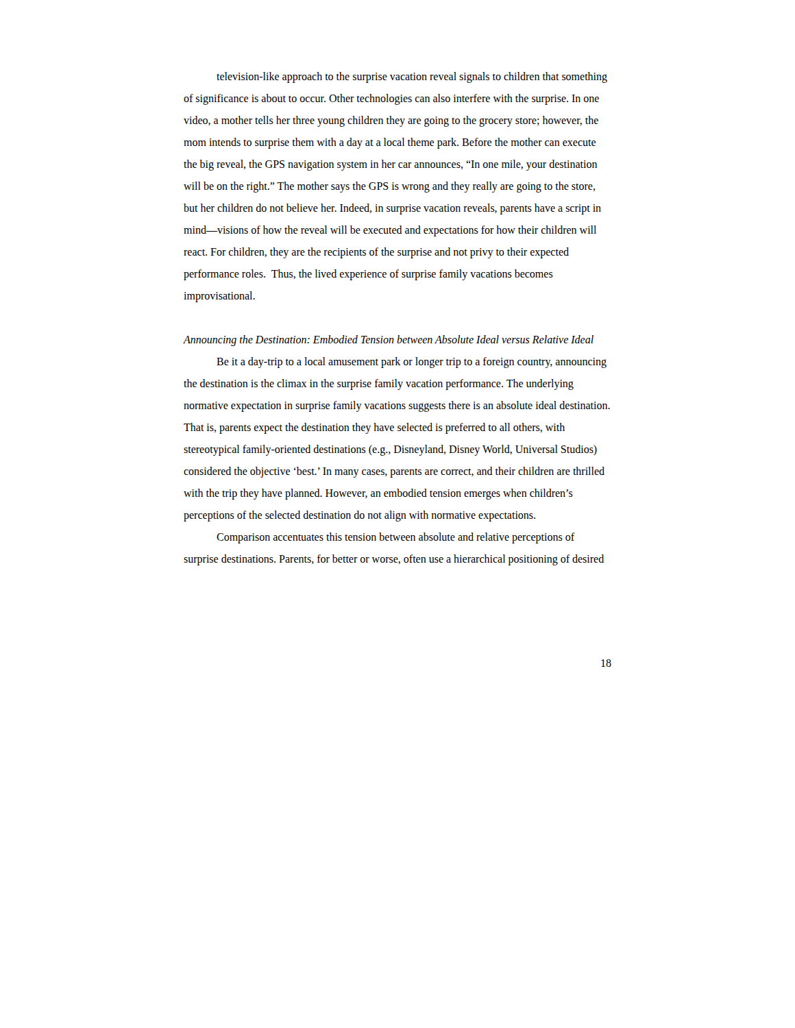television-like approach to the surprise vacation reveal signals to children that something of significance is about to occur. Other technologies can also interfere with the surprise. In one video, a mother tells her three young children they are going to the grocery store; however, the mom intends to surprise them with a day at a local theme park. Before the mother can execute the big reveal, the GPS navigation system in her car announces, “In one mile, your destination will be on the right.” The mother says the GPS is wrong and they really are going to the store, but her children do not believe her. Indeed, in surprise vacation reveals, parents have a script in mind—visions of how the reveal will be executed and expectations for how their children will react. For children, they are the recipients of the surprise and not privy to their expected performance roles. Thus, the lived experience of surprise family vacations becomes improvisational.
Announcing the Destination: Embodied Tension between Absolute Ideal versus Relative Ideal
Be it a day-trip to a local amusement park or longer trip to a foreign country, announcing the destination is the climax in the surprise family vacation performance. The underlying normative expectation in surprise family vacations suggests there is an absolute ideal destination. That is, parents expect the destination they have selected is preferred to all others, with stereotypical family-oriented destinations (e.g., Disneyland, Disney World, Universal Studios) considered the objective ‘best.’ In many cases, parents are correct, and their children are thrilled with the trip they have planned. However, an embodied tension emerges when children’s perceptions of the selected destination do not align with normative expectations.
Comparison accentuates this tension between absolute and relative perceptions of surprise destinations. Parents, for better or worse, often use a hierarchical positioning of desired
18